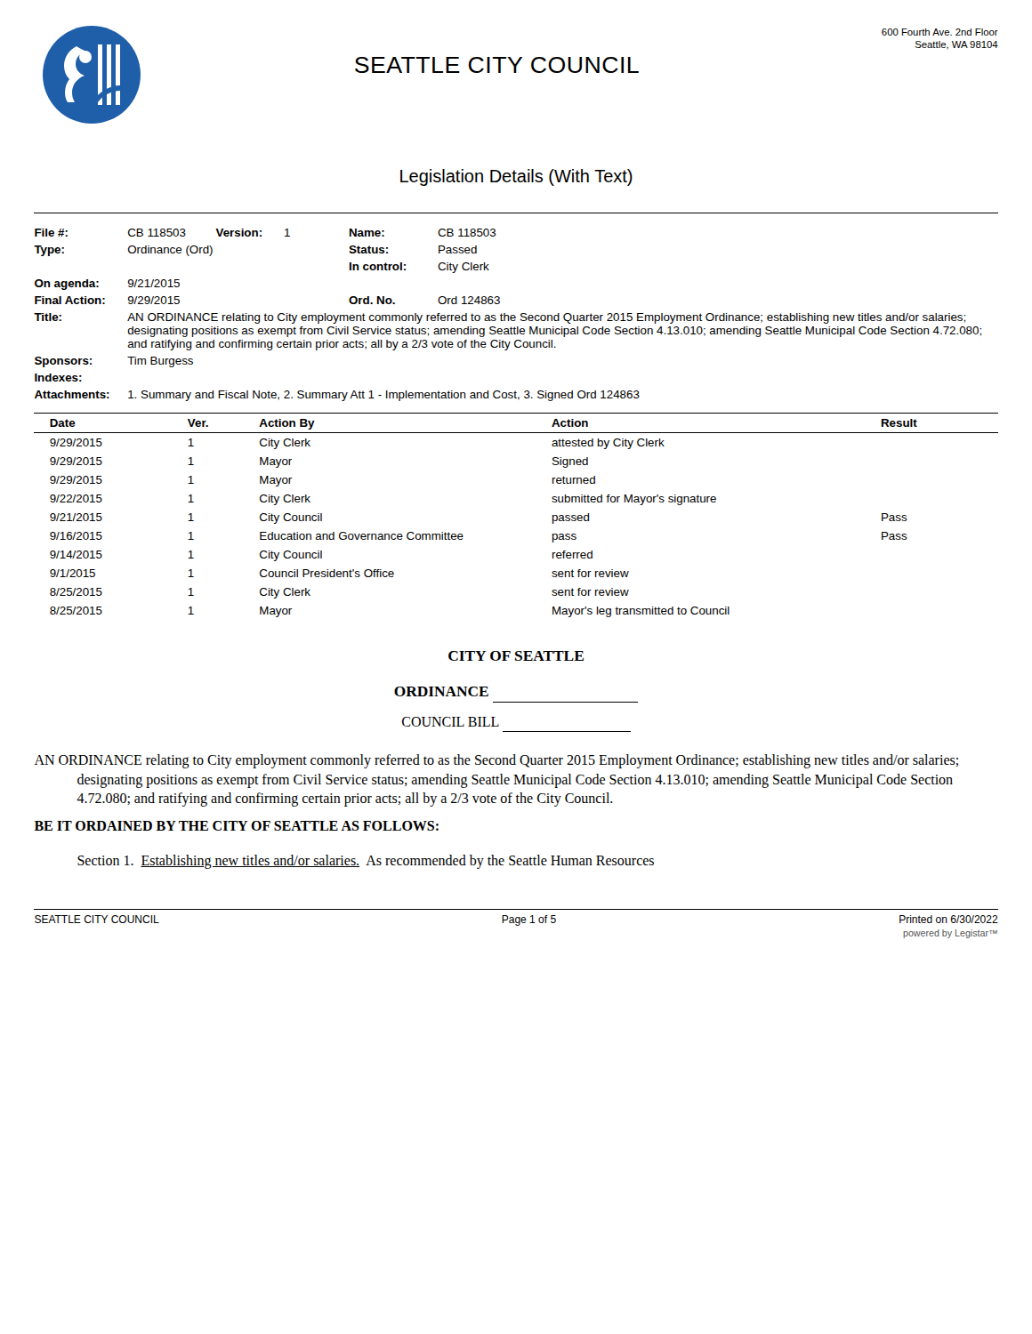SEATTLE CITY COUNCIL
600 Fourth Ave. 2nd Floor
Seattle, WA 98104
Legislation Details (With Text)
| File #: | CB 118503 Version: 1 | Name: | CB 118503 |
| Type: | Ordinance (Ord) | Status: | Passed |
| | | In control: | City Clerk |
| On agenda: | 9/21/2015 | | |
| Final Action: | 9/29/2015 | Ord. No. | Ord 124863 |
| Title: | AN ORDINANCE relating to City employment commonly referred to as the Second Quarter 2015 Employment Ordinance; establishing new titles and/or salaries; designating positions as exempt from Civil Service status; amending Seattle Municipal Code Section 4.13.010; amending Seattle Municipal Code Section 4.72.080; and ratifying and confirming certain prior acts; all by a 2/3 vote of the City Council. |
| Sponsors: | Tim Burgess |
| Indexes: | |
| Attachments: | 1. Summary and Fiscal Note, 2. Summary Att 1 - Implementation and Cost, 3. Signed Ord 124863 |
| Date | Ver. | Action By | Action | Result |
| --- | --- | --- | --- | --- |
| 9/29/2015 | 1 | City Clerk | attested by City Clerk | |
| 9/29/2015 | 1 | Mayor | Signed | |
| 9/29/2015 | 1 | Mayor | returned | |
| 9/22/2015 | 1 | City Clerk | submitted for Mayor's signature | |
| 9/21/2015 | 1 | City Council | passed | Pass |
| 9/16/2015 | 1 | Education and Governance Committee | pass | Pass |
| 9/14/2015 | 1 | City Council | referred | |
| 9/1/2015 | 1 | Council President's Office | sent for review | |
| 8/25/2015 | 1 | City Clerk | sent for review | |
| 8/25/2015 | 1 | Mayor | Mayor's leg transmitted to Council | |
CITY OF SEATTLE
ORDINANCE
COUNCIL BILL
AN ORDINANCE relating to City employment commonly referred to as the Second Quarter 2015 Employment Ordinance; establishing new titles and/or salaries; designating positions as exempt from Civil Service status; amending Seattle Municipal Code Section 4.13.010; amending Seattle Municipal Code Section 4.72.080; and ratifying and confirming certain prior acts; all by a 2/3 vote of the City Council.
BE IT ORDAINED BY THE CITY OF SEATTLE AS FOLLOWS:
Section 1. Establishing new titles and/or salaries. As recommended by the Seattle Human Resources
SEATTLE CITY COUNCIL
Page 1 of 5
Printed on 6/30/2022
powered by Legistar™